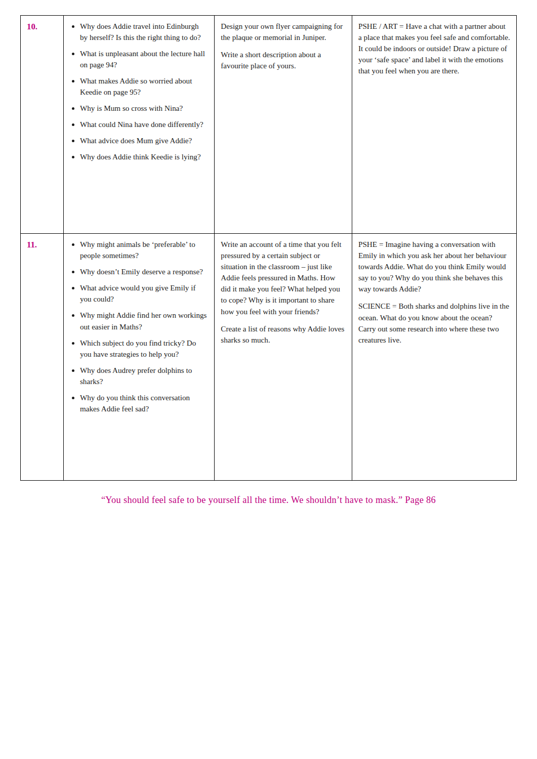| 10. | Why does Addie travel into Edinburgh by herself? Is this the right thing to do? What is unpleasant about the lecture hall on page 94? What makes Addie so worried about Keedie on page 95? Why is Mum so cross with Nina? What could Nina have done differently? What advice does Mum give Addie? Why does Addie think Keedie is lying? | Design your own flyer campaigning for the plaque or memorial in Juniper. Write a short description about a favourite place of yours. | PSHE / ART = Have a chat with a partner about a place that makes you feel safe and comfortable. It could be indoors or outside! Draw a picture of your ‘safe space’ and label it with the emotions that you feel when you are there. |
| 11. | Why might animals be ‘preferable’ to people sometimes? Why doesn’t Emily deserve a response? What advice would you give Emily if you could? Why might Addie find her own workings out easier in Maths? Which subject do you find tricky? Do you have strategies to help you? Why does Audrey prefer dolphins to sharks? Why do you think this conversation makes Addie feel sad? | Write an account of a time that you felt pressured by a certain subject or situation in the classroom – just like Addie feels pressured in Maths. How did it make you feel? What helped you to cope? Why is it important to share how you feel with your friends? Create a list of reasons why Addie loves sharks so much. | PSHE = Imagine having a conversation with Emily in which you ask her about her behaviour towards Addie. What do you think Emily would say to you? Why do you think she behaves this way towards Addie? SCIENCE = Both sharks and dolphins live in the ocean. What do you know about the ocean? Carry out some research into where these two creatures live. |
“You should feel safe to be yourself all the time. We shouldn’t have to mask.” Page 86